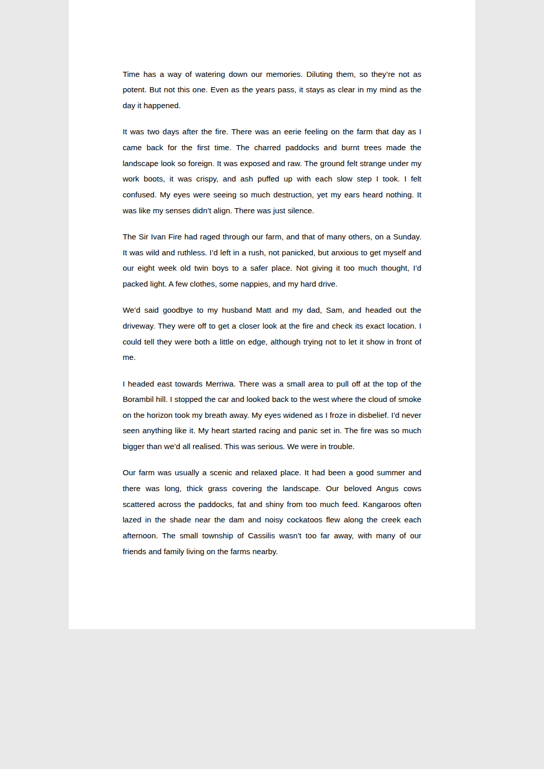Time has a way of watering down our memories. Diluting them, so they’re not as potent. But not this one. Even as the years pass, it stays as clear in my mind as the day it happened.
It was two days after the fire. There was an eerie feeling on the farm that day as I came back for the first time. The charred paddocks and burnt trees made the landscape look so foreign. It was exposed and raw. The ground felt strange under my work boots, it was crispy, and ash puffed up with each slow step I took. I felt confused. My eyes were seeing so much destruction, yet my ears heard nothing. It was like my senses didn’t align. There was just silence.
The Sir Ivan Fire had raged through our farm, and that of many others, on a Sunday. It was wild and ruthless. I’d left in a rush, not panicked, but anxious to get myself and our eight week old twin boys to a safer place. Not giving it too much thought, I’d packed light. A few clothes, some nappies, and my hard drive.
We’d said goodbye to my husband Matt and my dad, Sam, and headed out the driveway. They were off to get a closer look at the fire and check its exact location. I could tell they were both a little on edge, although trying not to let it show in front of me.
I headed east towards Merriwa. There was a small area to pull off at the top of the Borambil hill. I stopped the car and looked back to the west where the cloud of smoke on the horizon took my breath away. My eyes widened as I froze in disbelief. I’d never seen anything like it. My heart started racing and panic set in. The fire was so much bigger than we’d all realised. This was serious. We were in trouble.
Our farm was usually a scenic and relaxed place. It had been a good summer and there was long, thick grass covering the landscape. Our beloved Angus cows scattered across the paddocks, fat and shiny from too much feed. Kangaroos often lazed in the shade near the dam and noisy cockatoos flew along the creek each afternoon. The small township of Cassilis wasn’t too far away, with many of our friends and family living on the farms nearby.